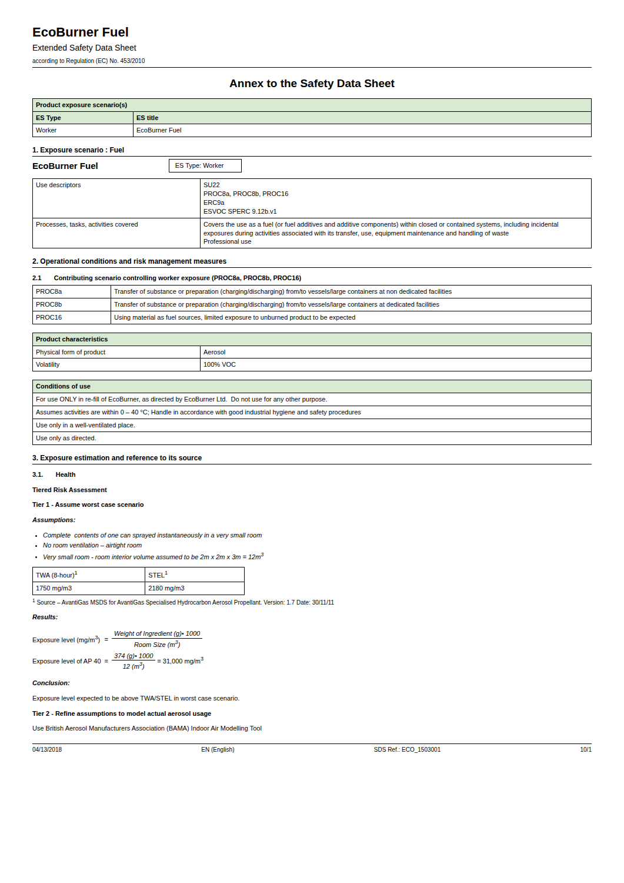EcoBurner Fuel
Extended Safety Data Sheet
according to Regulation (EC) No. 453/2010
Annex to the Safety Data Sheet
| Product exposure scenario(s) |
| ES Type | ES title |
| Worker | EcoBurner Fuel |
1. Exposure scenario : Fuel
EcoBurner Fuel ES Type: Worker
| Use descriptors | SU22 PROC8a, PROC8b, PROC16 ERC9a ESVOC SPERC 9.12b.v1 |
| Processes, tasks, activities covered | Covers the use as a fuel (or fuel additives and additive components) within closed or contained systems, including incidental exposures during activities associated with its transfer, use, equipment maintenance and handling of waste Professional use |
2. Operational conditions and risk management measures
2.1 Contributing scenario controlling worker exposure (PROC8a, PROC8b, PROC16)
| PROC8a | Transfer of substance or preparation (charging/discharging) from/to vessels/large containers at non dedicated facilities |
| PROC8b | Transfer of substance or preparation (charging/discharging) from/to vessels/large containers at dedicated facilities |
| PROC16 | Using material as fuel sources, limited exposure to unburned product to be expected |
| Product characteristics |
| Physical form of product | Aerosol |
| Volatility | 100% VOC |
| Conditions of use |
| For use ONLY in re-fill of EcoBurner, as directed by EcoBurner Ltd. Do not use for any other purpose. |
| Assumes activities are within 0 – 40 °C; Handle in accordance with good industrial hygiene and safety procedures |
| Use only in a well-ventilated place. |
| Use only as directed. |
3. Exposure estimation and reference to its source
3.1. Health
Tiered Risk Assessment
Tier 1 - Assume worst case scenario
Assumptions:
Complete contents of one can sprayed instantaneously in a very small room
No room ventilation – airtight room
Very small room - room interior volume assumed to be 2m x 2m x 3m = 12m3
| TWA (8-hour) 1 | STEL 1 |
| 1750 mg/m3 | 2180 mg/m3 |
1 Source – AvantiGas MSDS for AvantiGas Specialised Hydrocarbon Aerosol Propellant. Version: 1.7 Date: 30/11/11
Results:
| Exposure level (mg/m 3 ) | = | Weight of Ingredient (g)• 1000 Room Size (m 3 ) |
| Exposure level of AP 40 | = | 374 (g)• 1000 12 (m 3 ) = 31,000 mg/m 3 |
Conclusion:
Exposure level expected to be above TWA/STEL in worst case scenario.
Tier 2 - Refine assumptions to model actual aerosol usage
Use British Aerosol Manufacturers Association (BAMA) Indoor Air Modelling Tool
04/13/2018
EN (English)
SDS Ref.: ECO_1503001
10/1